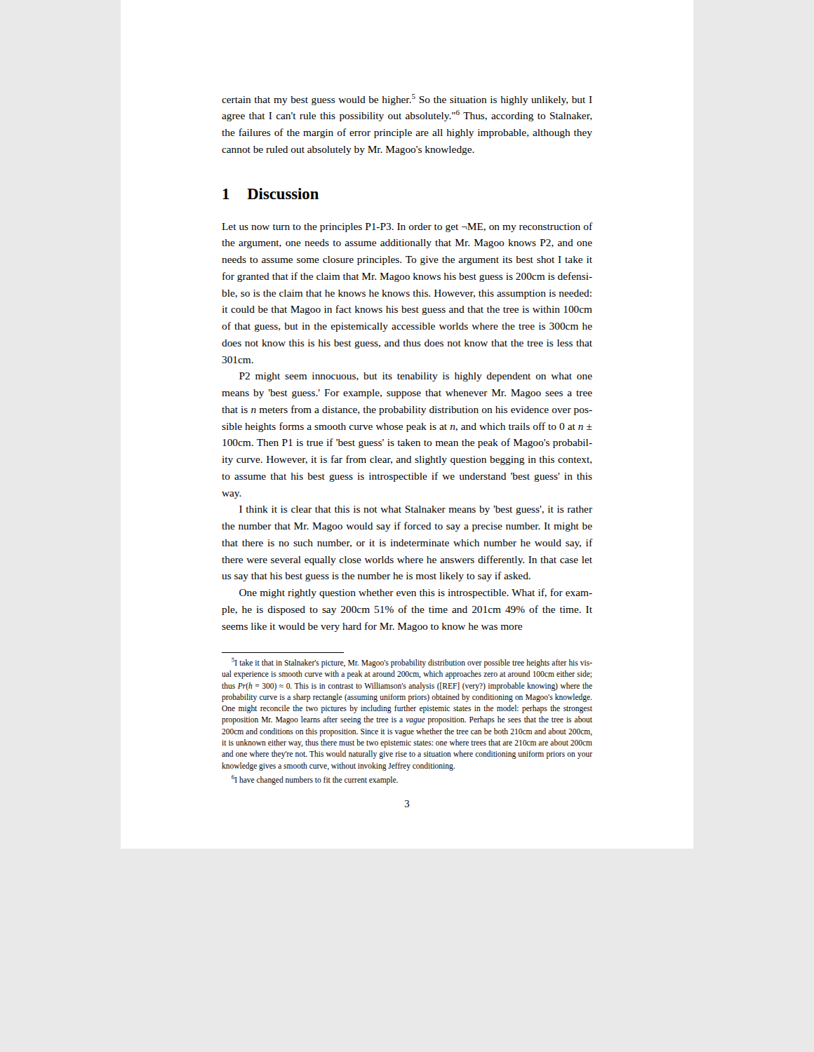certain that my best guess would be higher.5 So the situation is highly unlikely, but I agree that I can't rule this possibility out absolutely."6 Thus, according to Stalnaker, the failures of the margin of error principle are all highly improbable, although they cannot be ruled out absolutely by Mr. Magoo's knowledge.
1 Discussion
Let us now turn to the principles P1-P3. In order to get ¬ME, on my reconstruction of the argument, one needs to assume additionally that Mr. Magoo knows P2, and one needs to assume some closure principles. To give the argument its best shot I take it for granted that if the claim that Mr. Magoo knows his best guess is 200cm is defensible, so is the claim that he knows he knows this. However, this assumption is needed: it could be that Magoo in fact knows his best guess and that the tree is within 100cm of that guess, but in the epistemically accessible worlds where the tree is 300cm he does not know this is his best guess, and thus does not know that the tree is less that 301cm.
P2 might seem innocuous, but its tenability is highly dependent on what one means by 'best guess.' For example, suppose that whenever Mr. Magoo sees a tree that is n meters from a distance, the probability distribution on his evidence over possible heights forms a smooth curve whose peak is at n, and which trails off to 0 at n ± 100cm. Then P1 is true if 'best guess' is taken to mean the peak of Magoo's probability curve. However, it is far from clear, and slightly question begging in this context, to assume that his best guess is introspectible if we understand 'best guess' in this way.
I think it is clear that this is not what Stalnaker means by 'best guess', it is rather the number that Mr. Magoo would say if forced to say a precise number. It might be that there is no such number, or it is indeterminate which number he would say, if there were several equally close worlds where he answers differently. In that case let us say that his best guess is the number he is most likely to say if asked.
One might rightly question whether even this is introspectible. What if, for example, he is disposed to say 200cm 51% of the time and 201cm 49% of the time. It seems like it would be very hard for Mr. Magoo to know he was more
5I take it that in Stalnaker's picture, Mr. Magoo's probability distribution over possible tree heights after his visual experience is smooth curve with a peak at around 200cm, which approaches zero at around 100cm either side; thus Pr(h = 300) ≈ 0. This is in contrast to Williamson's analysis ([REF] (very?) improbable knowing) where the probability curve is a sharp rectangle (assuming uniform priors) obtained by conditioning on Magoo's knowledge. One might reconcile the two pictures by including further epistemic states in the model: perhaps the strongest proposition Mr. Magoo learns after seeing the tree is a vague proposition. Perhaps he sees that the tree is about 200cm and conditions on this proposition. Since it is vague whether the tree can be both 210cm and about 200cm, it is unknown either way, thus there must be two epistemic states: one where trees that are 210cm are about 200cm and one where they're not. This would naturally give rise to a situation where conditioning uniform priors on your knowledge gives a smooth curve, without invoking Jeffrey conditioning.
6I have changed numbers to fit the current example.
3